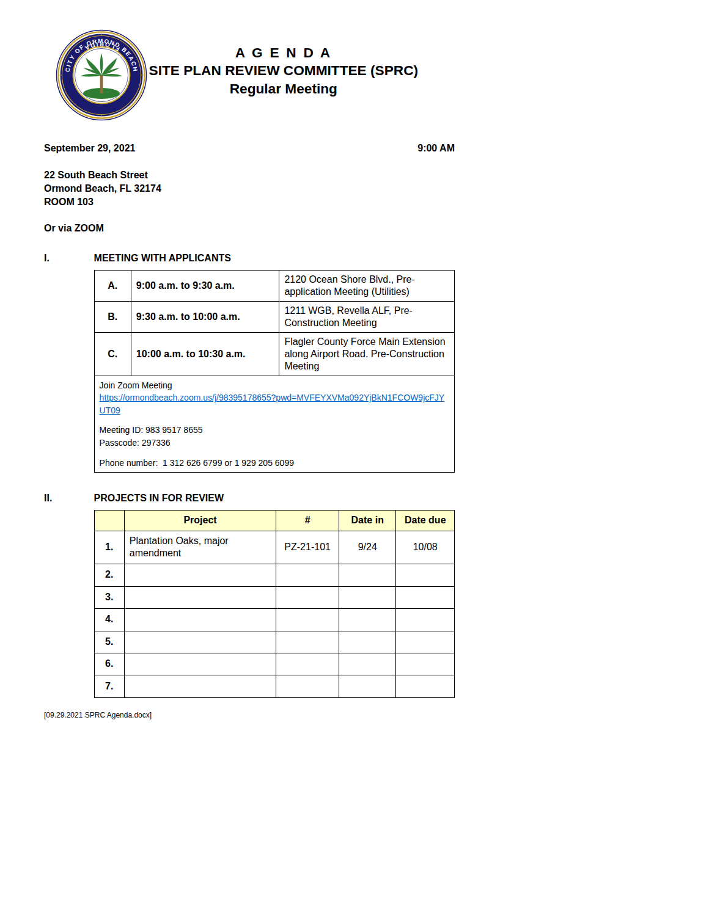CITY OF ORMOND BEACH FLORIDA
A G E N D A
SITE PLAN REVIEW COMMITTEE (SPRC)
Regular Meeting
September 29, 2021 9:00 AM
22 South Beach Street
Ormond Beach, FL 32174
ROOM 103
Or via ZOOM
I. MEETING WITH APPLICANTS
| A. | 9:00 a.m. to 9:30 a.m. | 2120 Ocean Shore Blvd., Pre-application Meeting (Utilities) |
| B. | 9:30 a.m. to 10:00 a.m. | 1211 WGB, Revella ALF, Pre-Construction Meeting |
| C. | 10:00 a.m. to 10:30 a.m. | Flagler County Force Main Extension along Airport Road. Pre-Construction Meeting |
| Join Zoom Meeting https://ormondbeach.zoom.us/j/98395178655?pwd=MVFEYXVMa092YjBkN1FCOW9jcFJYUT09 Meeting ID: 983 9517 8655 Passcode: 297336 Phone number: 1 312 626 6799 or 1 929 205 6099 |
II. PROJECTS IN FOR REVIEW
| | Project | # | Date in | Date due |
| --- | --- | --- | --- | --- |
| 1. | Plantation Oaks, major amendment | PZ-21-101 | 9/24 | 10/08 |
| 2. | | | | |
| 3. | | | | |
| 4. | | | | |
| 5. | | | | |
| 6. | | | | |
| 7. | | | | |
[09.29.2021 SPRC Agenda.docx]